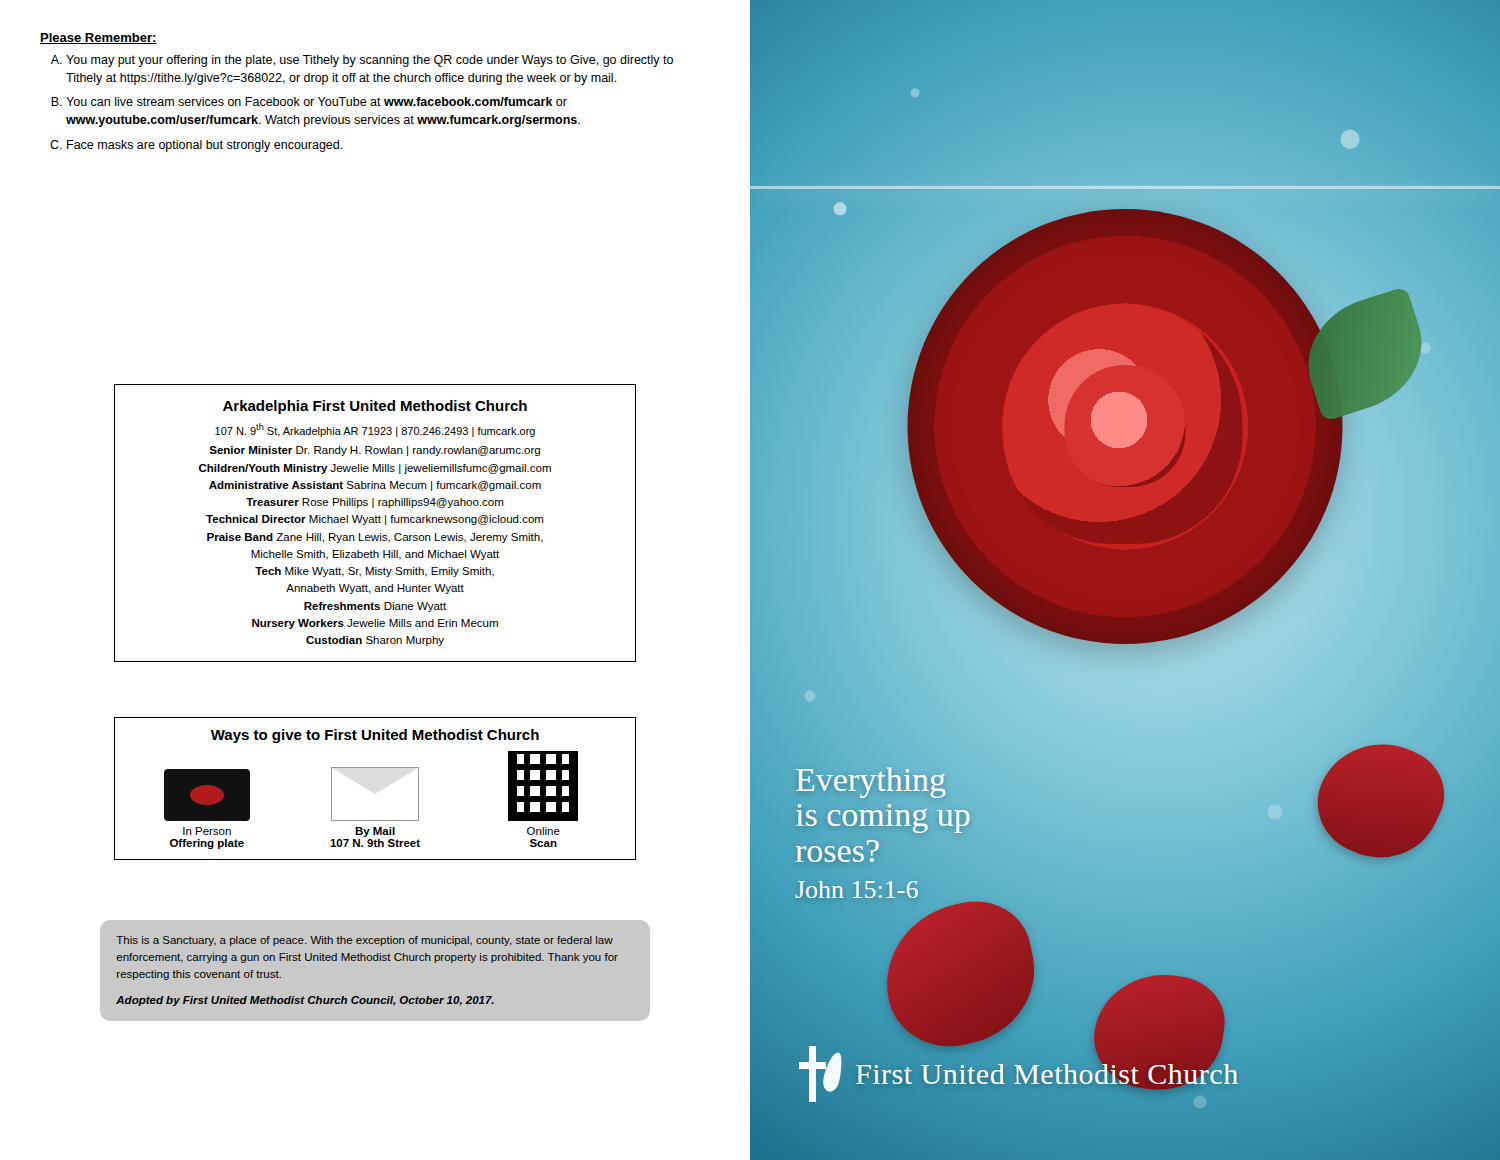Please Remember:
You may put your offering in the plate, use Tithely by scanning the QR code under Ways to Give, go directly to Tithely at https://tithe.ly/give?c=368022, or drop it off at the church office during the week or by mail.
You can live stream services on Facebook or YouTube at www.facebook.com/fumcark or www.youtube.com/user/fumcark. Watch previous services at www.fumcark.org/sermons.
Face masks are optional but strongly encouraged.
Arkadelphia First United Methodist Church
107 N. 9th St, Arkadelphia AR 71923 | 870.246.2493 | fumcark.org
Senior Minister Dr. Randy H. Rowlan | randy.rowlan@arumc.org
Children/Youth Ministry Jewelie Mills | jeweliemillsfumc@gmail.com
Administrative Assistant Sabrina Mecum | fumcark@gmail.com
Treasurer Rose Phillips | raphillips94@yahoo.com
Technical Director Michael Wyatt | fumcarknewsong@icloud.com
Praise Band Zane Hill, Ryan Lewis, Carson Lewis, Jeremy Smith,
Michelle Smith, Elizabeth Hill, and Michael Wyatt
Tech Mike Wyatt, Sr, Misty Smith, Emily Smith,
Annabeth Wyatt, and Hunter Wyatt
Refreshments Diane Wyatt
Nursery Workers Jewelie Mills and Erin Mecum
Custodian Sharon Murphy
Ways to give to First United Methodist Church
In Person
Offering plate
By Mail
107 N. 9th Street
Online
Scan
This is a Sanctuary, a place of peace. With the exception of municipal, county, state or federal law enforcement, carrying a gun on First United Methodist Church property is prohibited. Thank you for respecting this covenant of trust.
Adopted by First United Methodist Church Council, October 10, 2017.
Everything
is coming up
roses?
John 15:1-6
First United Methodist Church